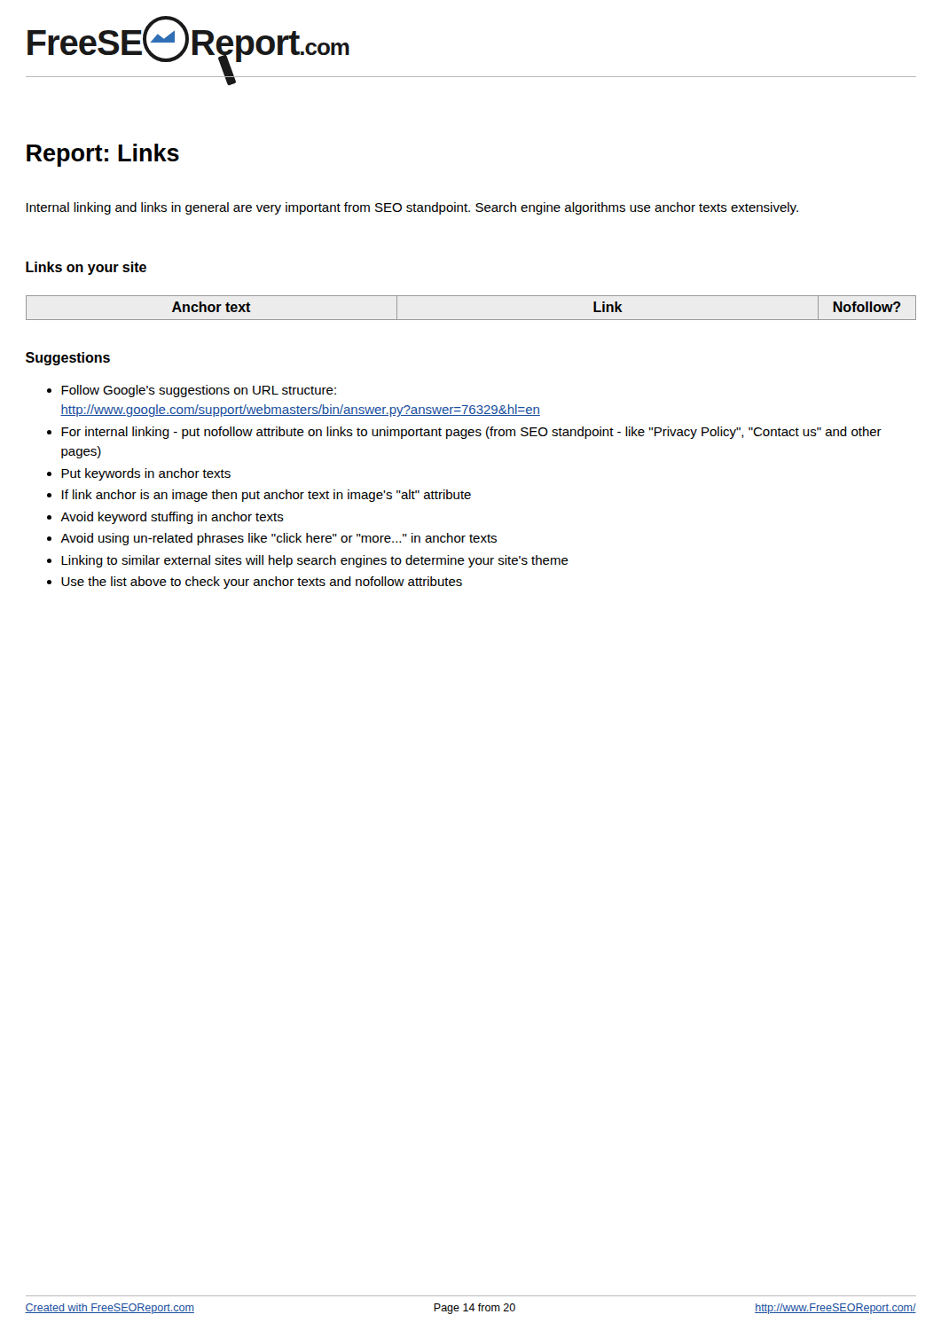FreeSE Report.com
Report: Links
Internal linking and links in general are very important from SEO standpoint. Search engine algorithms use anchor texts extensively.
Links on your site
| Anchor text | Link | Nofollow? |
| --- | --- | --- |
Suggestions
Follow Google's suggestions on URL structure:
http://www.google.com/support/webmasters/bin/answer.py?answer=76329&hl=en
For internal linking - put nofollow attribute on links to unimportant pages (from SEO standpoint - like "Privacy Policy", "Contact us" and other pages)
Put keywords in anchor texts
If link anchor is an image then put anchor text in image's "alt" attribute
Avoid keyword stuffing in anchor texts
Avoid using un-related phrases like "click here" or "more..." in anchor texts
Linking to similar external sites will help search engines to determine your site's theme
Use the list above to check your anchor texts and nofollow attributes
Created with FreeSEOReport.com Page 14 from 20 http://www.FreeSEOReport.com/